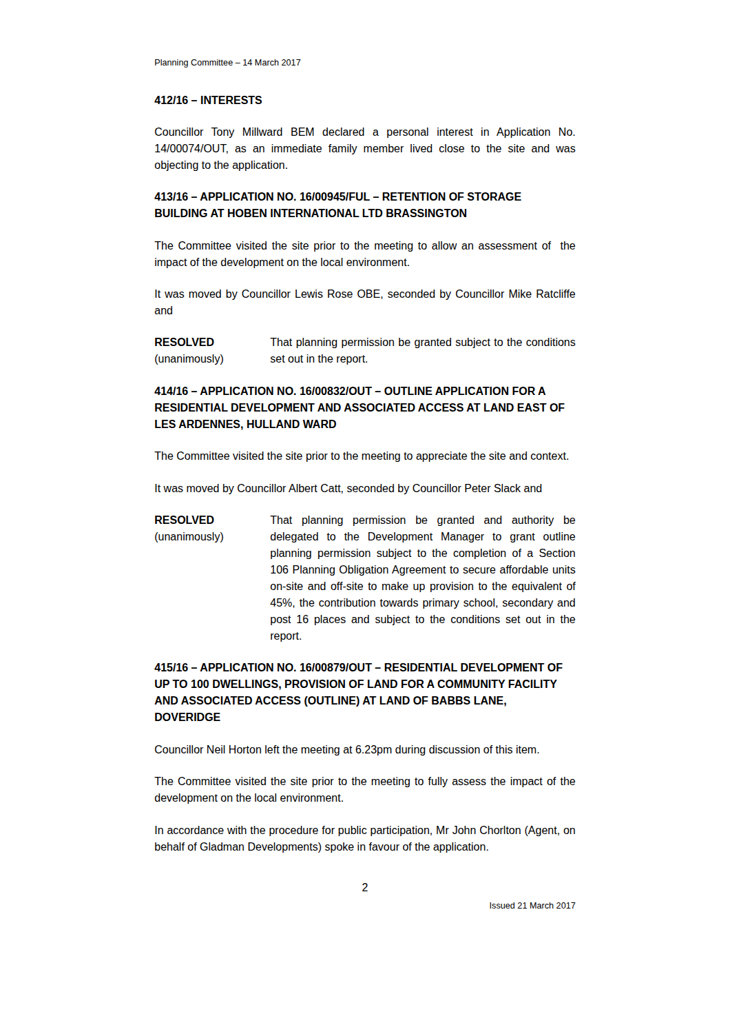Planning Committee – 14 March 2017
412/16 – INTERESTS
Councillor Tony Millward BEM declared a personal interest in Application No. 14/00074/OUT, as an immediate family member lived close to the site and was objecting to the application.
413/16 – APPLICATION NO. 16/00945/FUL – RETENTION OF STORAGE BUILDING AT HOBEN INTERNATIONAL LTD BRASSINGTON
The Committee visited the site prior to the meeting to allow an assessment of the impact of the development on the local environment.
It was moved by Councillor Lewis Rose OBE, seconded by Councillor Mike Ratcliffe and
RESOLVED(unanimously)
That planning permission be granted subject to the conditions set out in the report.
414/16 – APPLICATION NO. 16/00832/OUT – OUTLINE APPLICATION FOR A RESIDENTIAL DEVELOPMENT AND ASSOCIATED ACCESS AT LAND EAST OF LES ARDENNES, HULLAND WARD
The Committee visited the site prior to the meeting to appreciate the site and context.
It was moved by Councillor Albert Catt, seconded by Councillor Peter Slack and
RESOLVED(unanimously)
That planning permission be granted and authority be delegated to the Development Manager to grant outline planning permission subject to the completion of a Section 106 Planning Obligation Agreement to secure affordable units on-site and off-site to make up provision to the equivalent of 45%, the contribution towards primary school, secondary and post 16 places and subject to the conditions set out in the report.
415/16 – APPLICATION NO. 16/00879/OUT – RESIDENTIAL DEVELOPMENT OF UP TO 100 DWELLINGS, PROVISION OF LAND FOR A COMMUNITY FACILITY AND ASSOCIATED ACCESS (OUTLINE) AT LAND OF BABBS LANE, DOVERIDGE
Councillor Neil Horton left the meeting at 6.23pm during discussion of this item.
The Committee visited the site prior to the meeting to fully assess the impact of the development on the local environment.
In accordance with the procedure for public participation, Mr John Chorlton (Agent, on behalf of Gladman Developments) spoke in favour of the application.
2
Issued 21 March 2017